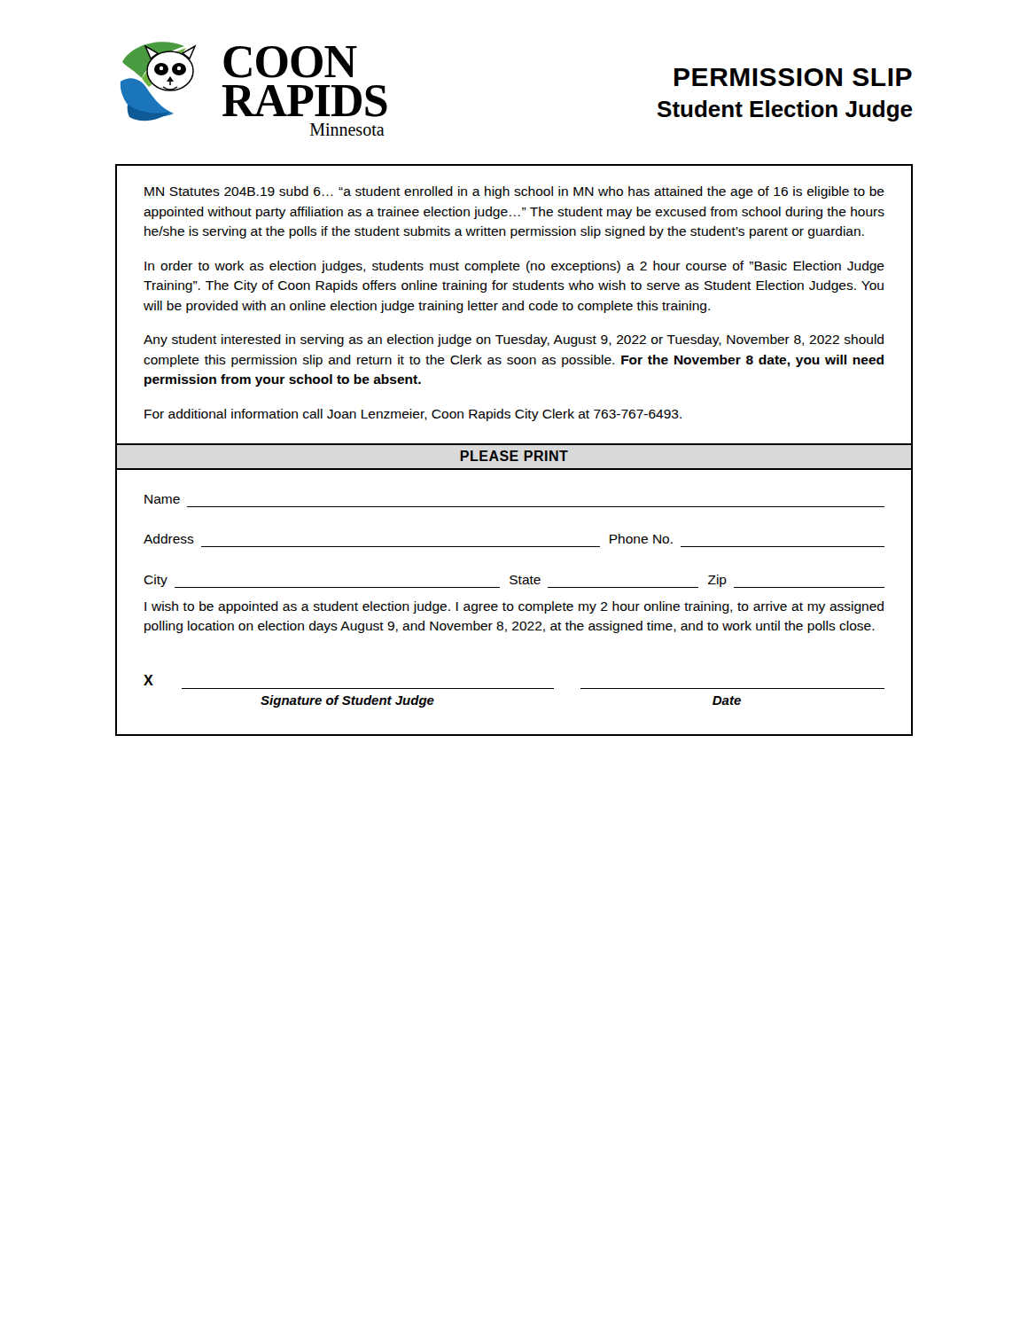COON
RAPIDS
Minnesota
PERMISSION SLIP
Student Election Judge
MN Statutes 204B.19 subd 6… “a student enrolled in a high school in MN who has attained the age of 16 is eligible to be appointed without party affiliation as a trainee election judge…” The student may be excused from school during the hours he/she is serving at the polls if the student submits a written permission slip signed by the student’s parent or guardian.
In order to work as election judges, students must complete (no exceptions) a 2 hour course of ”Basic Election Judge Training”. The City of Coon Rapids offers online training for students who wish to serve as Student Election Judges. You will be provided with an online election judge training letter and code to complete this training.
Any student interested in serving as an election judge on Tuesday, August 9, 2022 or Tuesday, November 8, 2022 should complete this permission slip and return it to the Clerk as soon as possible. For the November 8 date, you will need permission from your school to be absent.
For additional information call Joan Lenzmeier, Coon Rapids City Clerk at 763-767-6493.
PLEASE PRINT
Name
Address Phone No.
City State Zip
I wish to be appointed as a student election judge. I agree to complete my 2 hour online training, to arrive at my assigned polling location on election days August 9, and November 8, 2022, at the assigned time, and to work until the polls close.
X
Signature of Student Judge Date